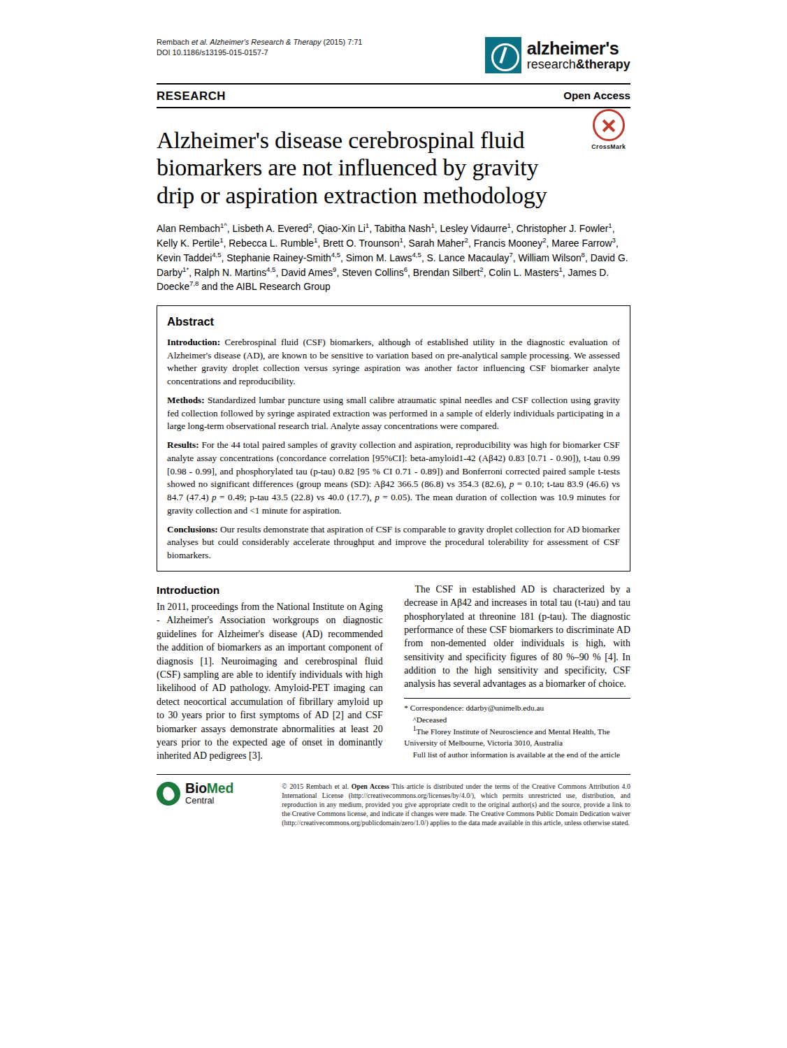Rembach et al. Alzheimer's Research & Therapy (2015) 7:71
DOI 10.1186/s13195-015-0157-7
alzheimer's research&therapy
RESEARCH
Open Access
CrossMark
Alzheimer's disease cerebrospinal fluid biomarkers are not influenced by gravity drip or aspiration extraction methodology
Alan Rembach1^, Lisbeth A. Evered2, Qiao-Xin Li1, Tabitha Nash1, Lesley Vidaurre1, Christopher J. Fowler1, Kelly K. Pertile1, Rebecca L. Rumble1, Brett O. Trounson1, Sarah Maher2, Francis Mooney2, Maree Farrow3, Kevin Taddei4,5, Stephanie Rainey-Smith4,5, Simon M. Laws4,5, S. Lance Macaulay7, William Wilson8, David G. Darby1*, Ralph N. Martins4,5, David Ames9, Steven Collins6, Brendan Silbert2, Colin L. Masters1, James D. Doecke7,8 and the AIBL Research Group
Abstract
Introduction: Cerebrospinal fluid (CSF) biomarkers, although of established utility in the diagnostic evaluation of Alzheimer's disease (AD), are known to be sensitive to variation based on pre-analytical sample processing. We assessed whether gravity droplet collection versus syringe aspiration was another factor influencing CSF biomarker analyte concentrations and reproducibility.
Methods: Standardized lumbar puncture using small calibre atraumatic spinal needles and CSF collection using gravity fed collection followed by syringe aspirated extraction was performed in a sample of elderly individuals participating in a large long-term observational research trial. Analyte assay concentrations were compared.
Results: For the 44 total paired samples of gravity collection and aspiration, reproducibility was high for biomarker CSF analyte assay concentrations (concordance correlation [95%CI]: beta-amyloid1-42 (Aβ42) 0.83 [0.71 - 0.90]), t-tau 0.99 [0.98 - 0.99], and phosphorylated tau (p-tau) 0.82 [95 % CI 0.71 - 0.89]) and Bonferroni corrected paired sample t-tests showed no significant differences (group means (SD): Aβ42 366.5 (86.8) vs 354.3 (82.6), p = 0.10; t-tau 83.9 (46.6) vs 84.7 (47.4) p = 0.49; p-tau 43.5 (22.8) vs 40.0 (17.7), p = 0.05). The mean duration of collection was 10.9 minutes for gravity collection and <1 minute for aspiration.
Conclusions: Our results demonstrate that aspiration of CSF is comparable to gravity droplet collection for AD biomarker analyses but could considerably accelerate throughput and improve the procedural tolerability for assessment of CSF biomarkers.
Introduction
In 2011, proceedings from the National Institute on Aging - Alzheimer's Association workgroups on diagnostic guidelines for Alzheimer's disease (AD) recommended the addition of biomarkers as an important component of diagnosis [1]. Neuroimaging and cerebrospinal fluid (CSF) sampling are able to identify individuals with high likelihood of AD pathology. Amyloid-PET imaging can detect neocortical accumulation of fibrillary amyloid up to 30 years prior to first symptoms of AD [2] and CSF biomarker assays demonstrate abnormalities at least 20 years prior to the expected age of onset in dominantly inherited AD pedigrees [3].
The CSF in established AD is characterized by a decrease in Aβ42 and increases in total tau (t-tau) and tau phosphorylated at threonine 181 (p-tau). The diagnostic performance of these CSF biomarkers to discriminate AD from non-demented older individuals is high, with sensitivity and specificity figures of 80 %–90 % [4]. In addition to the high sensitivity and specificity, CSF analysis has several advantages as a biomarker of choice.
* Correspondence: ddarby@unimelb.edu.au
^Deceased
1The Florey Institute of Neuroscience and Mental Health, The University of Melbourne, Victoria 3010, Australia
Full list of author information is available at the end of the article
BioMed Central
© 2015 Rembach et al. Open Access This article is distributed under the terms of the Creative Commons Attribution 4.0 International License (http://creativecommons.org/licenses/by/4.0/), which permits unrestricted use, distribution, and reproduction in any medium, provided you give appropriate credit to the original author(s) and the source, provide a link to the Creative Commons license, and indicate if changes were made. The Creative Commons Public Domain Dedication waiver (http://creativecommons.org/publicdomain/zero/1.0/) applies to the data made available in this article, unless otherwise stated.